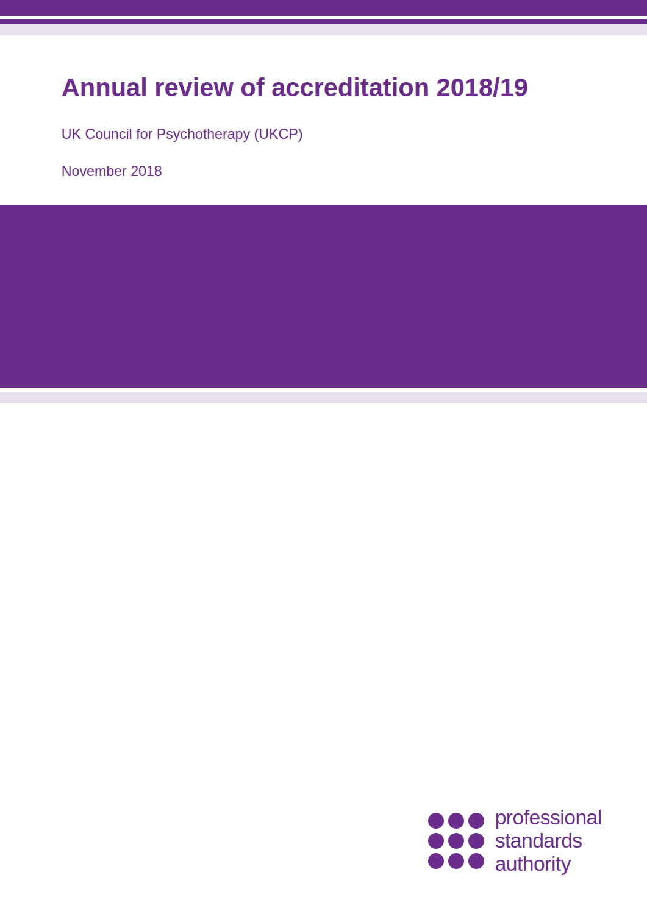Annual review of accreditation 2018/19
UK Council for Psychotherapy (UKCP)
November 2018
professional standards authority